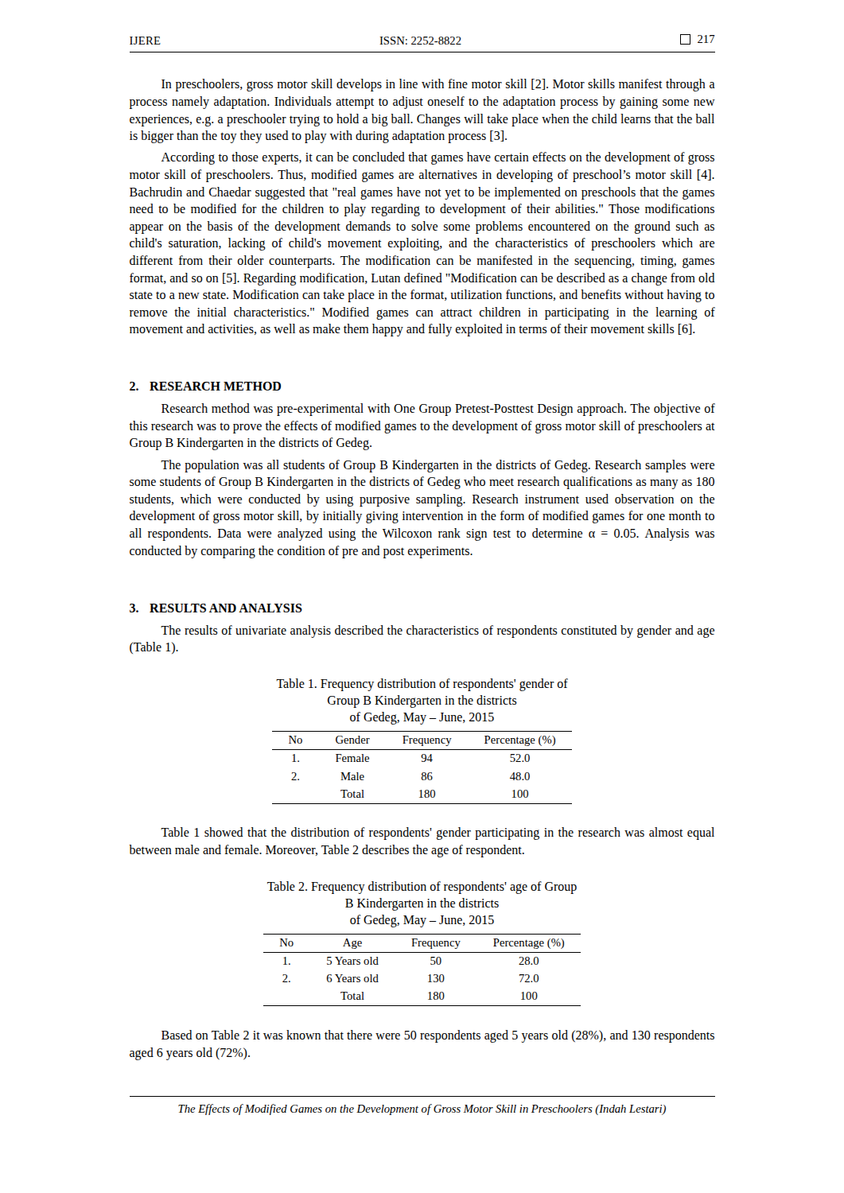IJERE
ISSN: 2252-8822
217
In preschoolers, gross motor skill develops in line with fine motor skill [2]. Motor skills manifest through a process namely adaptation. Individuals attempt to adjust oneself to the adaptation process by gaining some new experiences, e.g. a preschooler trying to hold a big ball. Changes will take place when the child learns that the ball is bigger than the toy they used to play with during adaptation process [3].
According to those experts, it can be concluded that games have certain effects on the development of gross motor skill of preschoolers. Thus, modified games are alternatives in developing of preschool’s motor skill [4]. Bachrudin and Chaedar suggested that "real games have not yet to be implemented on preschools that the games need to be modified for the children to play regarding to development of their abilities." Those modifications appear on the basis of the development demands to solve some problems encountered on the ground such as child's saturation, lacking of child's movement exploiting, and the characteristics of preschoolers which are different from their older counterparts. The modification can be manifested in the sequencing, timing, games format, and so on [5]. Regarding modification, Lutan defined "Modification can be described as a change from old state to a new state. Modification can take place in the format, utilization functions, and benefits without having to remove the initial characteristics." Modified games can attract children in participating in the learning of movement and activities, as well as make them happy and fully exploited in terms of their movement skills [6].
2. RESEARCH METHOD
Research method was pre-experimental with One Group Pretest-Posttest Design approach. The objective of this research was to prove the effects of modified games to the development of gross motor skill of preschoolers at Group B Kindergarten in the districts of Gedeg.
The population was all students of Group B Kindergarten in the districts of Gedeg. Research samples were some students of Group B Kindergarten in the districts of Gedeg who meet research qualifications as many as 180 students, which were conducted by using purposive sampling. Research instrument used observation on the development of gross motor skill, by initially giving intervention in the form of modified games for one month to all respondents. Data were analyzed using the Wilcoxon rank sign test to determine α = 0.05. Analysis was conducted by comparing the condition of pre and post experiments.
3. RESULTS AND ANALYSIS
The results of univariate analysis described the characteristics of respondents constituted by gender and age (Table 1).
Table 1. Frequency distribution of respondents' gender of Group B Kindergarten in the districts of Gedeg, May – June, 2015
| No | Gender | Frequency | Percentage (%) |
| --- | --- | --- | --- |
| 1. | Female | 94 | 52.0 |
| 2. | Male | 86 | 48.0 |
| | Total | 180 | 100 |
Table 1 showed that the distribution of respondents' gender participating in the research was almost equal between male and female. Moreover, Table 2 describes the age of respondent.
Table 2. Frequency distribution of respondents' age of Group B Kindergarten in the districts of Gedeg, May – June, 2015
| No | Age | Frequency | Percentage (%) |
| --- | --- | --- | --- |
| 1. | 5 Years old | 50 | 28.0 |
| 2. | 6 Years old | 130 | 72.0 |
| | Total | 180 | 100 |
Based on Table 2 it was known that there were 50 respondents aged 5 years old (28%), and 130 respondents aged 6 years old (72%).
The Effects of Modified Games on the Development of Gross Motor Skill in Preschoolers (Indah Lestari)